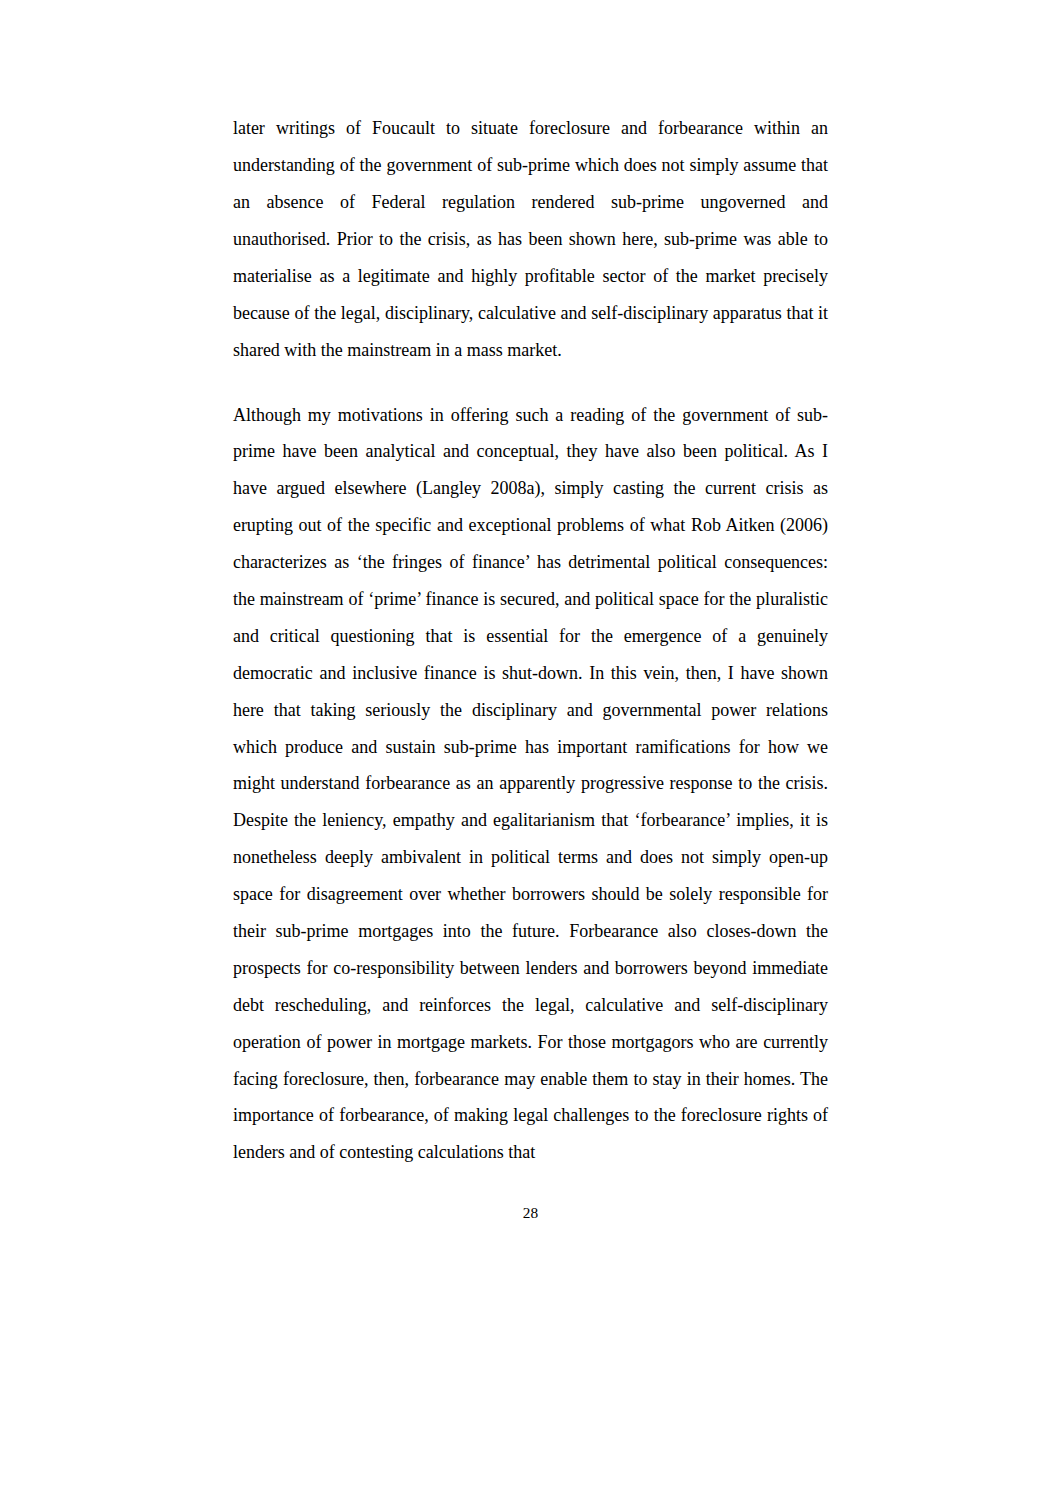later writings of Foucault to situate foreclosure and forbearance within an understanding of the government of sub-prime which does not simply assume that an absence of Federal regulation rendered sub-prime ungoverned and unauthorised. Prior to the crisis, as has been shown here, sub-prime was able to materialise as a legitimate and highly profitable sector of the market precisely because of the legal, disciplinary, calculative and self-disciplinary apparatus that it shared with the mainstream in a mass market.
Although my motivations in offering such a reading of the government of sub-prime have been analytical and conceptual, they have also been political. As I have argued elsewhere (Langley 2008a), simply casting the current crisis as erupting out of the specific and exceptional problems of what Rob Aitken (2006) characterizes as ‘the fringes of finance’ has detrimental political consequences: the mainstream of ‘prime’ finance is secured, and political space for the pluralistic and critical questioning that is essential for the emergence of a genuinely democratic and inclusive finance is shut-down. In this vein, then, I have shown here that taking seriously the disciplinary and governmental power relations which produce and sustain sub-prime has important ramifications for how we might understand forbearance as an apparently progressive response to the crisis. Despite the leniency, empathy and egalitarianism that ‘forbearance’ implies, it is nonetheless deeply ambivalent in political terms and does not simply open-up space for disagreement over whether borrowers should be solely responsible for their sub-prime mortgages into the future. Forbearance also closes-down the prospects for co-responsibility between lenders and borrowers beyond immediate debt rescheduling, and reinforces the legal, calculative and self-disciplinary operation of power in mortgage markets. For those mortgagors who are currently facing foreclosure, then, forbearance may enable them to stay in their homes. The importance of forbearance, of making legal challenges to the foreclosure rights of lenders and of contesting calculations that
28